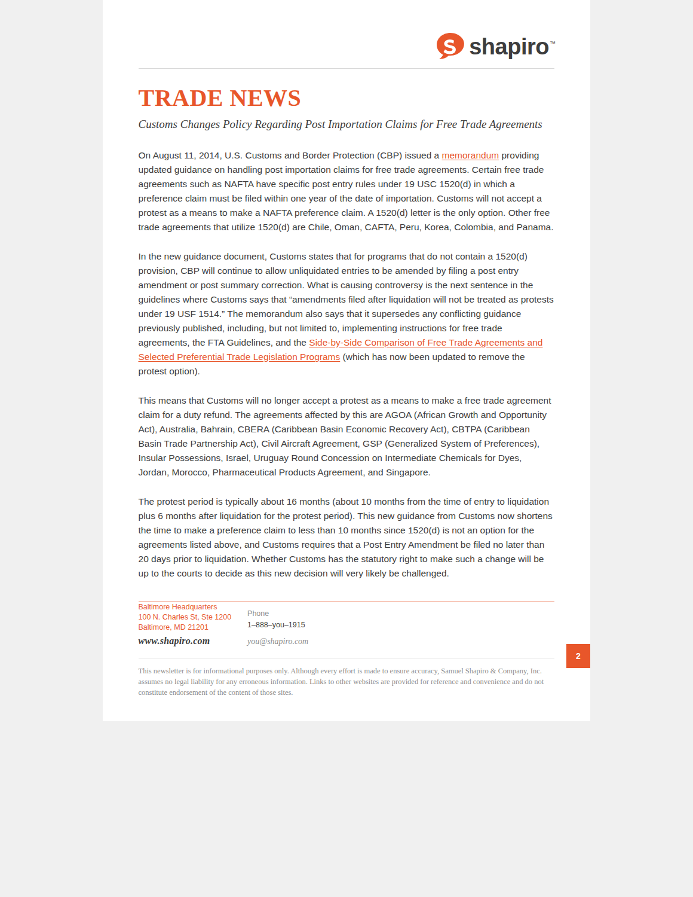shapiro™
TRADE NEWS
Customs Changes Policy Regarding Post Importation Claims for Free Trade Agreements
On August 11, 2014, U.S. Customs and Border Protection (CBP) issued a memorandum providing updated guidance on handling post importation claims for free trade agreements. Certain free trade agreements such as NAFTA have specific post entry rules under 19 USC 1520(d) in which a preference claim must be filed within one year of the date of importation. Customs will not accept a protest as a means to make a NAFTA preference claim. A 1520(d) letter is the only option. Other free trade agreements that utilize 1520(d) are Chile, Oman, CAFTA, Peru, Korea, Colombia, and Panama.
In the new guidance document, Customs states that for programs that do not contain a 1520(d) provision, CBP will continue to allow unliquidated entries to be amended by filing a post entry amendment or post summary correction. What is causing controversy is the next sentence in the guidelines where Customs says that “amendments filed after liquidation will not be treated as protests under 19 USF 1514.” The memorandum also says that it supersedes any conflicting guidance previously published, including, but not limited to, implementing instructions for free trade agreements, the FTA Guidelines, and the Side-by-Side Comparison of Free Trade Agreements and Selected Preferential Trade Legislation Programs (which has now been updated to remove the protest option).
This means that Customs will no longer accept a protest as a means to make a free trade agreement claim for a duty refund. The agreements affected by this are AGOA (African Growth and Opportunity Act), Australia, Bahrain, CBERA (Caribbean Basin Economic Recovery Act), CBTPA (Caribbean Basin Trade Partnership Act), Civil Aircraft Agreement, GSP (Generalized System of Preferences), Insular Possessions, Israel, Uruguay Round Concession on Intermediate Chemicals for Dyes, Jordan, Morocco, Pharmaceutical Products Agreement, and Singapore.
The protest period is typically about 16 months (about 10 months from the time of entry to liquidation plus 6 months after liquidation for the protest period). This new guidance from Customs now shortens the time to make a preference claim to less than 10 months since 1520(d) is not an option for the agreements listed above, and Customs requires that a Post Entry Amendment be filed no later than 20 days prior to liquidation. Whether Customs has the statutory right to make such a change will be up to the courts to decide as this new decision will very likely be challenged.
Baltimore Headquarters
100 N. Charles St, Ste 1200
Baltimore, MD 21201 www.shapiro.com
Phone 1–888–you–1915 you@shapiro.com
2
This newsletter is for informational purposes only. Although every effort is made to ensure accuracy, Samuel Shapiro & Company, Inc. assumes no legal liability for any erroneous information. Links to other websites are provided for reference and convenience and do not constitute endorsement of the content of those sites.